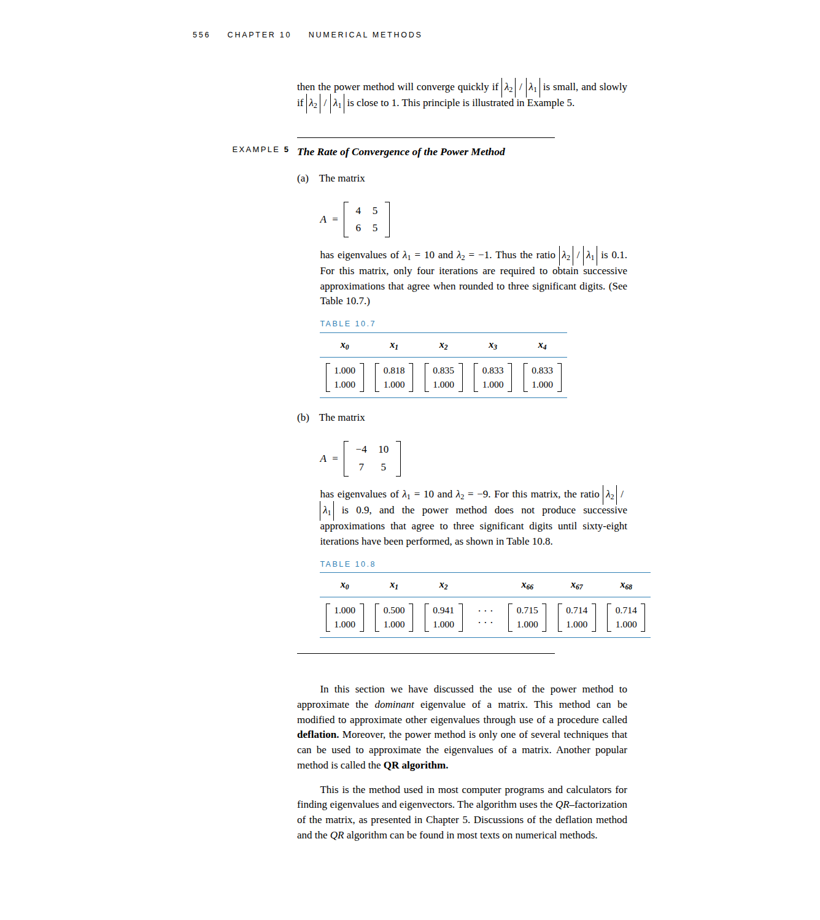556 CHAPTER 10 NUMERICAL METHODS
then the power method will converge quickly if λ2/λ1 is small, and slowly if λ2/λ1 is close to 1. This principle is illustrated in Example 5.
EXAMPLE5
The Rate of Convergence of the Power Method
(a)
The matrix
A=
| 4 | 5 |
| 6 | 5 |
has eigenvalues of λ1 = 10 and λ2 = −1. Thus the ratio λ2/λ1 is 0.1. For this matrix, only four iterations are required to obtain successive approximations that agree when rounded to three significant digits. (See Table 10.7.)
TABLE 10.7
| x 0 | x 1 | x 2 | x 3 | x 4 |
| --- | --- | --- | --- | --- |
| / 1.000 / / 1.000 / | / 0.818 / / 1.000 / | / 0.835 / / 1.000 / | / 0.833 / / 1.000 / | / 0.833 / / 1.000 / |
(b)
The matrix
A=
| −4 | 10 |
| 7 | 5 |
has eigenvalues of λ1 = 10 and λ2 = −9. For this matrix, the ratio λ2/λ1 is 0.9, and the power method does not produce successive approximations that agree to three significant digits until sixty-eight iterations have been performed, as shown in Table 10.8.
TABLE 10.8
| x 0 | x 1 | x 2 | | x 66 | x 67 | x 68 |
| --- | --- | --- | --- | --- | --- | --- |
| / 1.000 / / 1.000 / | / 0.500 / / 1.000 / | / 0.941 / / 1.000 / | · · · · · · | / 0.715 / / 1.000 / | / 0.714 / / 1.000 / | / 0.714 / / 1.000 / |
In this section we have discussed the use of the power method to approximate the dominant eigenvalue of a matrix. This method can be modified to approximate other eigenvalues through use of a procedure called deflation. Moreover, the power method is only one of several techniques that can be used to approximate the eigenvalues of a matrix. Another popular method is called the QR algorithm.
This is the method used in most computer programs and calculators for finding eigenvalues and eigenvectors. The algorithm uses the QR–factorization of the matrix, as presented in Chapter 5. Discussions of the deflation method and the QR algorithm can be found in most texts on numerical methods.